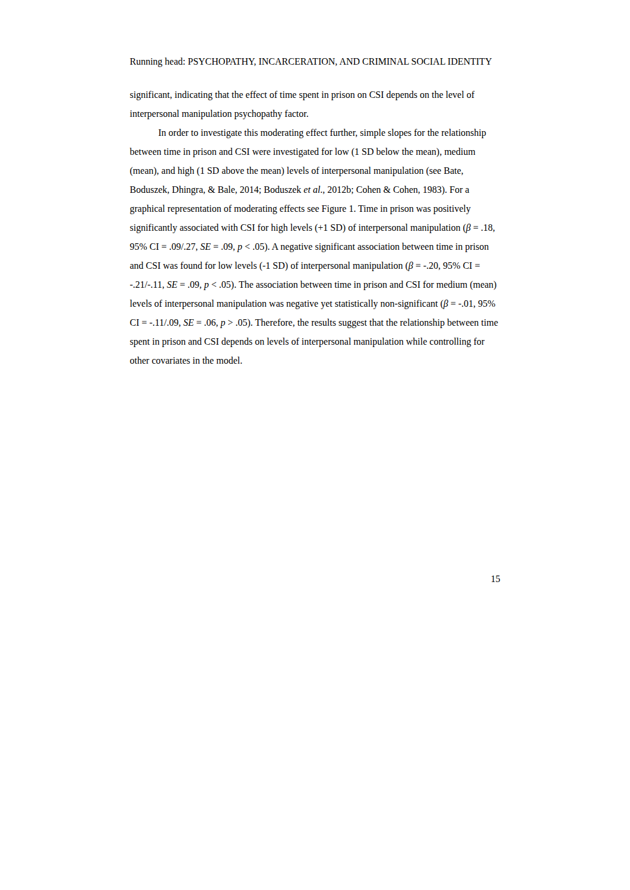Running head: PSYCHOPATHY, INCARCERATION, AND CRIMINAL SOCIAL IDENTITY
significant, indicating that the effect of time spent in prison on CSI depends on the level of interpersonal manipulation psychopathy factor.
In order to investigate this moderating effect further, simple slopes for the relationship between time in prison and CSI were investigated for low (1 SD below the mean), medium (mean), and high (1 SD above the mean) levels of interpersonal manipulation (see Bate, Boduszek, Dhingra, & Bale, 2014; Boduszek et al., 2012b; Cohen & Cohen, 1983). For a graphical representation of moderating effects see Figure 1. Time in prison was positively significantly associated with CSI for high levels (+1 SD) of interpersonal manipulation (β = .18, 95% CI = .09/.27, SE = .09, p < .05). A negative significant association between time in prison and CSI was found for low levels (-1 SD) of interpersonal manipulation (β = -.20, 95% CI = -.21/-.11, SE = .09, p < .05). The association between time in prison and CSI for medium (mean) levels of interpersonal manipulation was negative yet statistically non-significant (β = -.01, 95% CI = -.11/.09, SE = .06, p > .05). Therefore, the results suggest that the relationship between time spent in prison and CSI depends on levels of interpersonal manipulation while controlling for other covariates in the model.
15